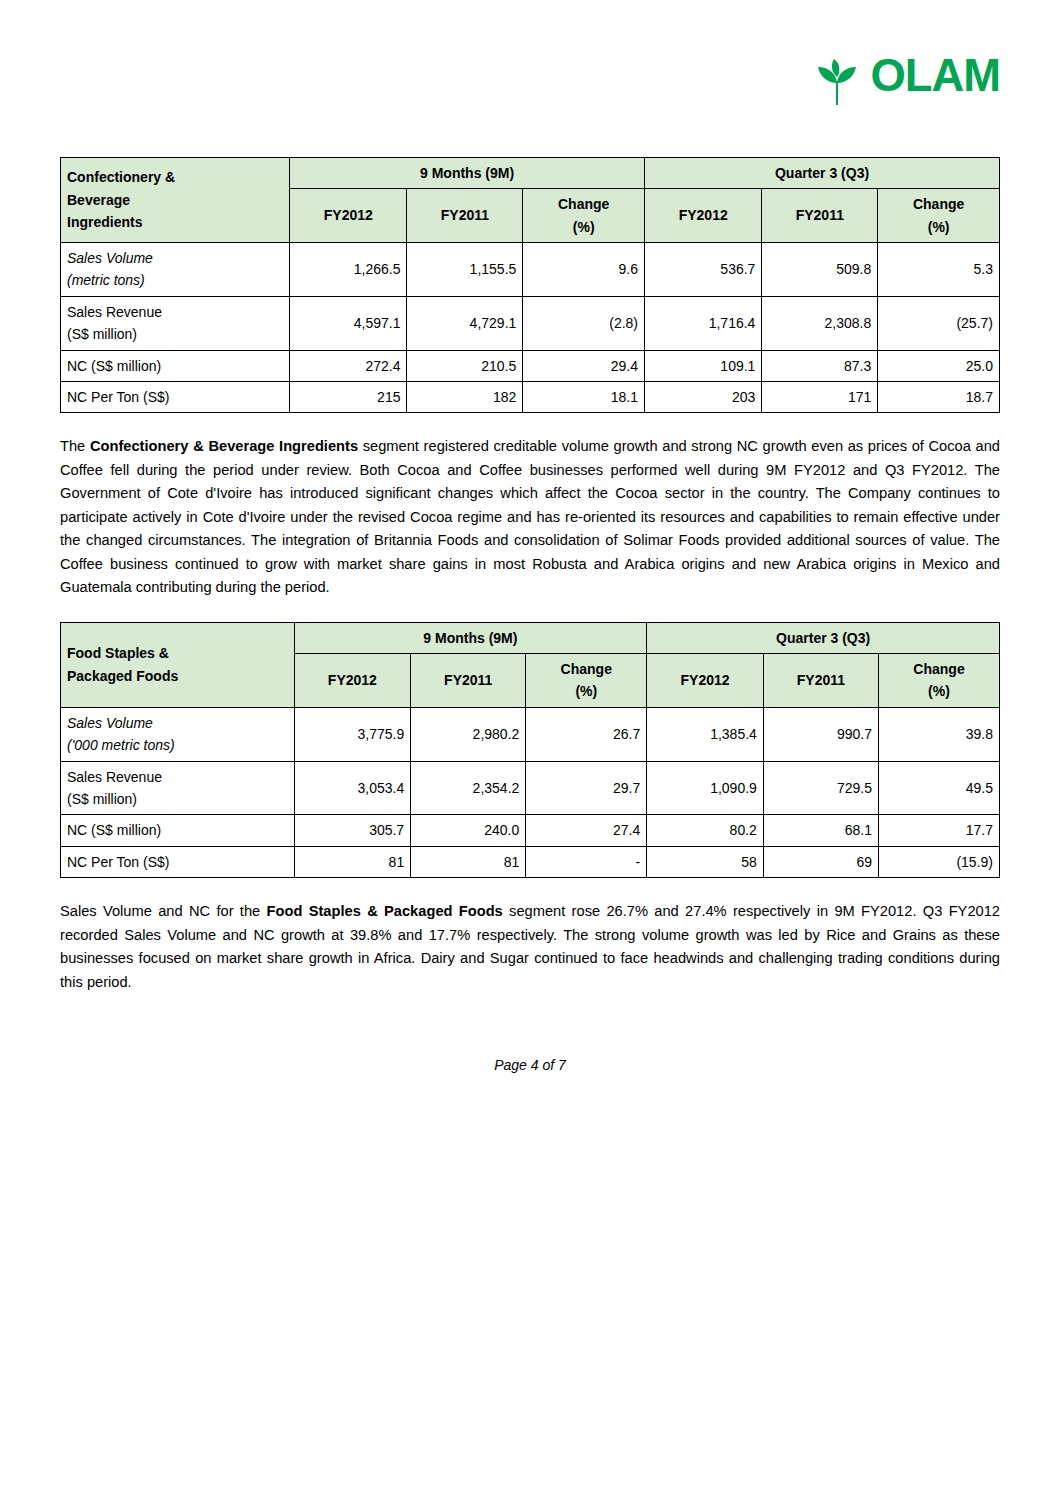OLAM
| Confectionery & Beverage Ingredients | 9 Months (9M) | Quarter 3 (Q3) |
| --- | --- | --- |
| FY2012 | FY2011 | Change (%) | FY2012 | FY2011 | Change (%) |
| Sales Volume (metric tons) | 1,266.5 | 1,155.5 | 9.6 | 536.7 | 509.8 | 5.3 |
| Sales Revenue (S$ million) | 4,597.1 | 4,729.1 | (2.8) | 1,716.4 | 2,308.8 | (25.7) |
| NC (S$ million) | 272.4 | 210.5 | 29.4 | 109.1 | 87.3 | 25.0 |
| NC Per Ton (S$) | 215 | 182 | 18.1 | 203 | 171 | 18.7 |
The Confectionery & Beverage Ingredients segment registered creditable volume growth and strong NC growth even as prices of Cocoa and Coffee fell during the period under review. Both Cocoa and Coffee businesses performed well during 9M FY2012 and Q3 FY2012. The Government of Cote d'Ivoire has introduced significant changes which affect the Cocoa sector in the country. The Company continues to participate actively in Cote d'Ivoire under the revised Cocoa regime and has re-oriented its resources and capabilities to remain effective under the changed circumstances. The integration of Britannia Foods and consolidation of Solimar Foods provided additional sources of value. The Coffee business continued to grow with market share gains in most Robusta and Arabica origins and new Arabica origins in Mexico and Guatemala contributing during the period.
| Food Staples & Packaged Foods | 9 Months (9M) | Quarter 3 (Q3) |
| --- | --- | --- |
| FY2012 | FY2011 | Change (%) | FY2012 | FY2011 | Change (%) |
| Sales Volume ('000 metric tons) | 3,775.9 | 2,980.2 | 26.7 | 1,385.4 | 990.7 | 39.8 |
| Sales Revenue (S$ million) | 3,053.4 | 2,354.2 | 29.7 | 1,090.9 | 729.5 | 49.5 |
| NC (S$ million) | 305.7 | 240.0 | 27.4 | 80.2 | 68.1 | 17.7 |
| NC Per Ton (S$) | 81 | 81 | - | 58 | 69 | (15.9) |
Sales Volume and NC for the Food Staples & Packaged Foods segment rose 26.7% and 27.4% respectively in 9M FY2012. Q3 FY2012 recorded Sales Volume and NC growth at 39.8% and 17.7% respectively. The strong volume growth was led by Rice and Grains as these businesses focused on market share growth in Africa. Dairy and Sugar continued to face headwinds and challenging trading conditions during this period.
Page 4 of 7